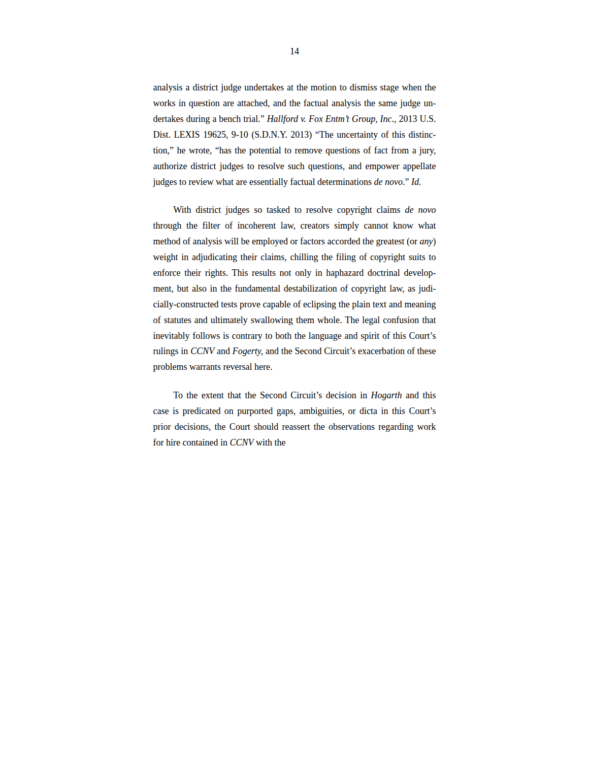14
analysis a district judge undertakes at the motion to dismiss stage when the works in question are attached, and the factual analysis the same judge undertakes during a bench trial.” Hallford v. Fox Entm’t Group, Inc., 2013 U.S. Dist. LEXIS 19625, 9-10 (S.D.N.Y. 2013) “The uncertainty of this distinction,” he wrote, “has the potential to remove questions of fact from a jury, authorize district judges to resolve such questions, and empower appellate judges to review what are essentially factual determinations de novo.” Id.
With district judges so tasked to resolve copyright claims de novo through the filter of incoherent law, creators simply cannot know what method of analysis will be employed or factors accorded the greatest (or any) weight in adjudicating their claims, chilling the filing of copyright suits to enforce their rights. This results not only in haphazard doctrinal development, but also in the fundamental destabilization of copyright law, as judicially-constructed tests prove capable of eclipsing the plain text and meaning of statutes and ultimately swallowing them whole. The legal confusion that inevitably follows is contrary to both the language and spirit of this Court’s rulings in CCNV and Fogerty, and the Second Circuit’s exacerbation of these problems warrants reversal here.
To the extent that the Second Circuit’s decision in Hogarth and this case is predicated on purported gaps, ambiguities, or dicta in this Court’s prior decisions, the Court should reassert the observations regarding work for hire contained in CCNV with the